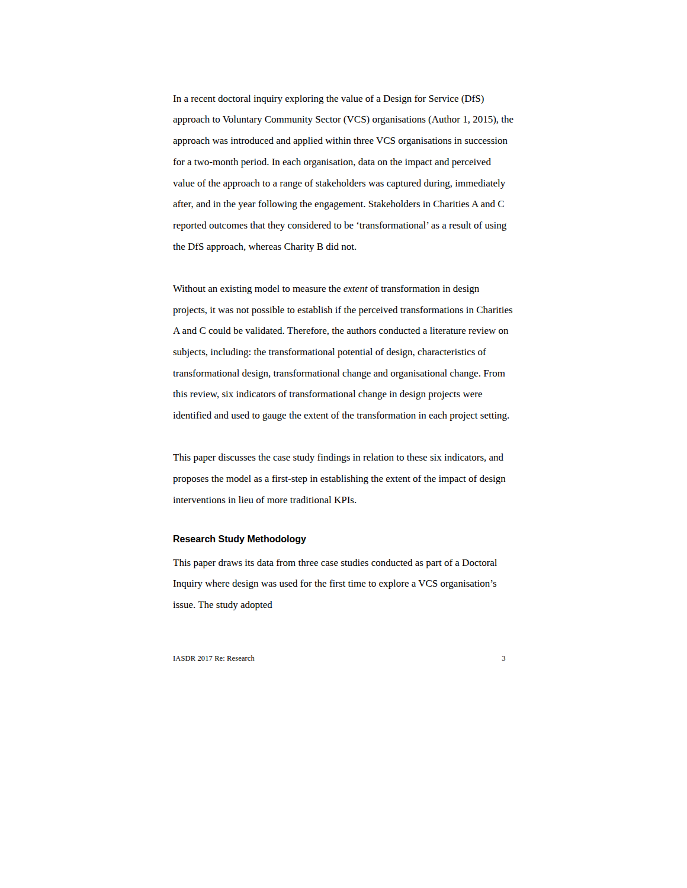In a recent doctoral inquiry exploring the value of a Design for Service (DfS) approach to Voluntary Community Sector (VCS) organisations (Author 1, 2015), the approach was introduced and applied within three VCS organisations in succession for a two-month period. In each organisation, data on the impact and perceived value of the approach to a range of stakeholders was captured during, immediately after, and in the year following the engagement. Stakeholders in Charities A and C reported outcomes that they considered to be ‘transformational’ as a result of using the DfS approach, whereas Charity B did not.
Without an existing model to measure the extent of transformation in design projects, it was not possible to establish if the perceived transformations in Charities A and C could be validated. Therefore, the authors conducted a literature review on subjects, including: the transformational potential of design, characteristics of transformational design, transformational change and organisational change. From this review, six indicators of transformational change in design projects were identified and used to gauge the extent of the transformation in each project setting.
This paper discusses the case study findings in relation to these six indicators, and proposes the model as a first-step in establishing the extent of the impact of design interventions in lieu of more traditional KPIs.
Research Study Methodology
This paper draws its data from three case studies conducted as part of a Doctoral Inquiry where design was used for the first time to explore a VCS organisation’s issue. The study adopted
IASDR 2017 Re: Research 3